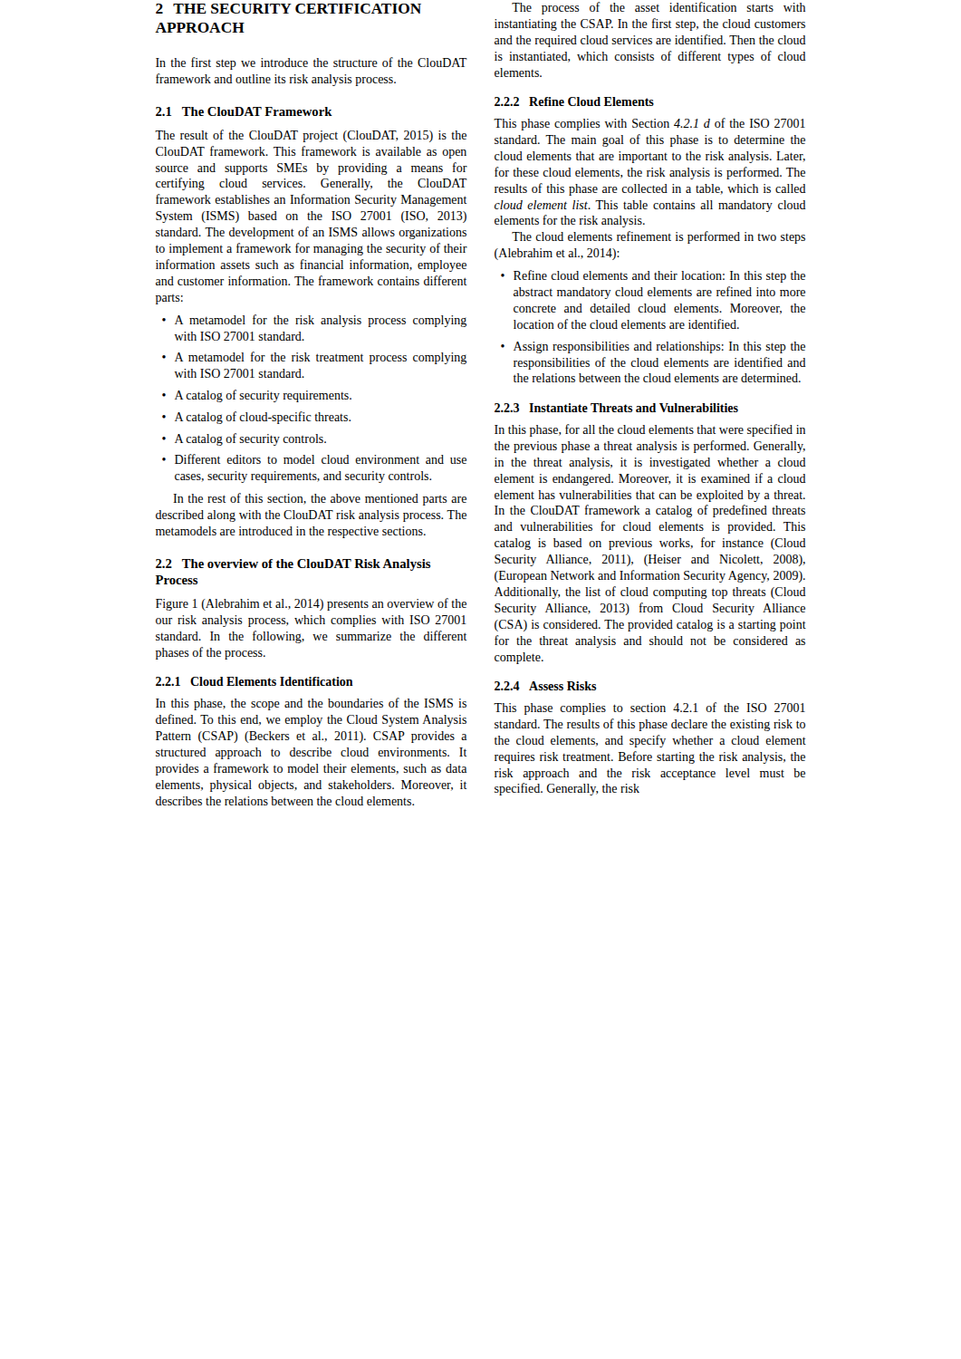2 THE SECURITY CERTIFICATION APPROACH
In the first step we introduce the structure of the ClouDAT framework and outline its risk analysis process.
2.1 The ClouDAT Framework
The result of the ClouDAT project (ClouDAT, 2015) is the ClouDAT framework. This framework is available as open source and supports SMEs by providing a means for certifying cloud services. Generally, the ClouDAT framework establishes an Information Security Management System (ISMS) based on the ISO 27001 (ISO, 2013) standard. The development of an ISMS allows organizations to implement a framework for managing the security of their information assets such as financial information, employee and customer information. The framework contains different parts:
A metamodel for the risk analysis process complying with ISO 27001 standard.
A metamodel for the risk treatment process complying with ISO 27001 standard.
A catalog of security requirements.
A catalog of cloud-specific threats.
A catalog of security controls.
Different editors to model cloud environment and use cases, security requirements, and security controls.
In the rest of this section, the above mentioned parts are described along with the ClouDAT risk analysis process. The metamodels are introduced in the respective sections.
2.2 The overview of the ClouDAT Risk Analysis Process
Figure 1 (Alebrahim et al., 2014) presents an overview of the our risk analysis process, which complies with ISO 27001 standard. In the following, we summarize the different phases of the process.
2.2.1 Cloud Elements Identification
In this phase, the scope and the boundaries of the ISMS is defined. To this end, we employ the Cloud System Analysis Pattern (CSAP) (Beckers et al., 2011). CSAP provides a structured approach to describe cloud environments. It provides a framework to model their elements, such as data elements, physical objects, and stakeholders. Moreover, it describes the relations between the cloud elements.
The process of the asset identification starts with instantiating the CSAP. In the first step, the cloud customers and the required cloud services are identified. Then the cloud is instantiated, which consists of different types of cloud elements.
2.2.2 Refine Cloud Elements
This phase complies with Section 4.2.1 d of the ISO 27001 standard. The main goal of this phase is to determine the cloud elements that are important to the risk analysis. Later, for these cloud elements, the risk analysis is performed. The results of this phase are collected in a table, which is called cloud element list. This table contains all mandatory cloud elements for the risk analysis.
The cloud elements refinement is performed in two steps (Alebrahim et al., 2014):
Refine cloud elements and their location: In this step the abstract mandatory cloud elements are refined into more concrete and detailed cloud elements. Moreover, the location of the cloud elements are identified.
Assign responsibilities and relationships: In this step the responsibilities of the cloud elements are identified and the relations between the cloud elements are determined.
2.2.3 Instantiate Threats and Vulnerabilities
In this phase, for all the cloud elements that were specified in the previous phase a threat analysis is performed. Generally, in the threat analysis, it is investigated whether a cloud element is endangered. Moreover, it is examined if a cloud element has vulnerabilities that can be exploited by a threat. In the ClouDAT framework a catalog of predefined threats and vulnerabilities for cloud elements is provided. This catalog is based on previous works, for instance (Cloud Security Alliance, 2011), (Heiser and Nicolett, 2008), (European Network and Information Security Agency, 2009). Additionally, the list of cloud computing top threats (Cloud Security Alliance, 2013) from Cloud Security Alliance (CSA) is considered. The provided catalog is a starting point for the threat analysis and should not be considered as complete.
2.2.4 Assess Risks
This phase complies to section 4.2.1 of the ISO 27001 standard. The results of this phase declare the existing risk to the cloud elements, and specify whether a cloud element requires risk treatment. Before starting the risk analysis, the risk approach and the risk acceptance level must be specified. Generally, the risk